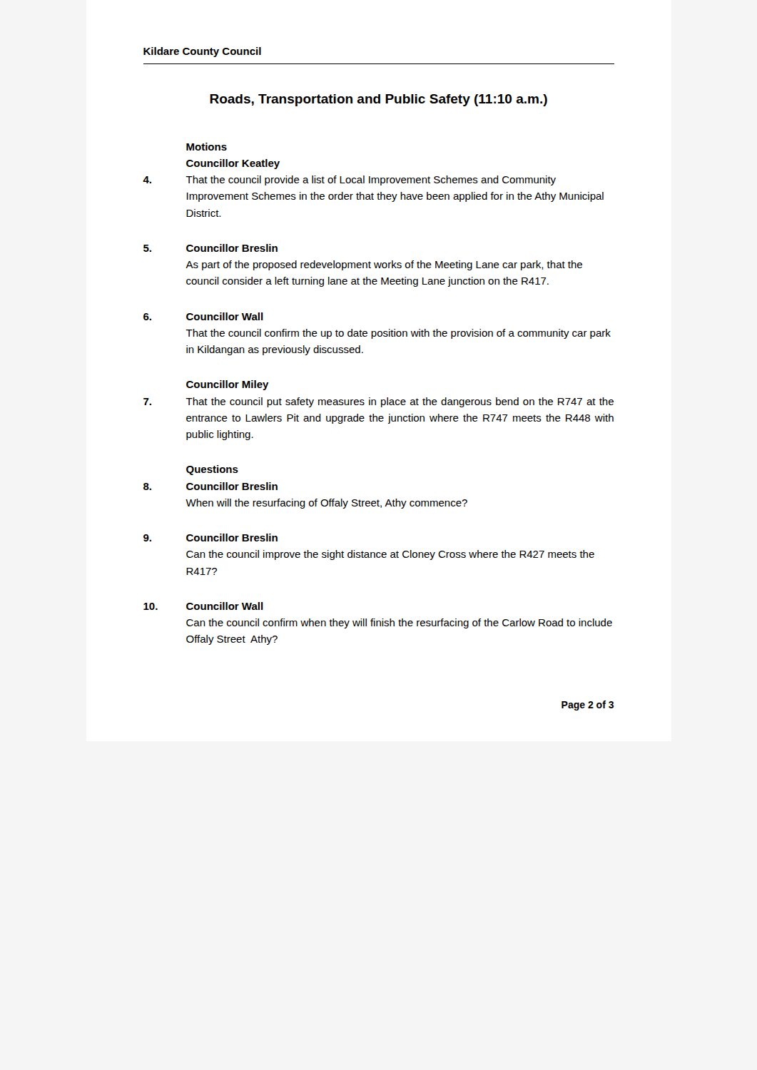Kildare County Council
Roads, Transportation and Public Safety (11:10 a.m.)
Motions
Councillor Keatley
4.
That the council provide a list of Local Improvement Schemes and Community Improvement Schemes in the order that they have been applied for in the Athy Municipal District.
5.
Councillor Breslin
As part of the proposed redevelopment works of the Meeting Lane car park, that the council consider a left turning lane at the Meeting Lane junction on the R417.
6.
Councillor Wall
That the council confirm the up to date position with the provision of a community car park in Kildangan as previously discussed.
Councillor Miley
7.
That the council put safety measures in place at the dangerous bend on the R747 at the entrance to Lawlers Pit and upgrade the junction where the R747 meets the R448 with public lighting.
Questions
8.
Councillor Breslin
When will the resurfacing of Offaly Street, Athy commence?
9.
Councillor Breslin
Can the council improve the sight distance at Cloney Cross where the R427 meets the R417?
10.
Councillor Wall
Can the council confirm when they will finish the resurfacing of the Carlow Road to include Offaly Street Athy?
Page 2 of 3